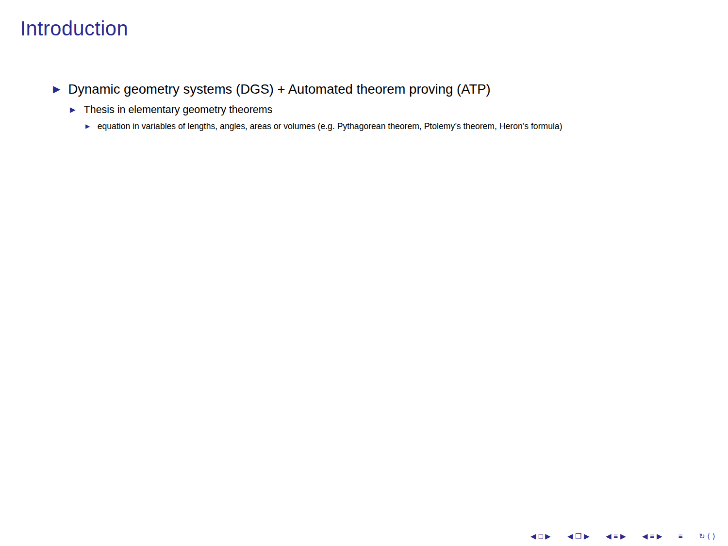Introduction
▶ Dynamic geometry systems (DGS) + Automated theorem proving (ATP)
▶ Thesis in elementary geometry theorems
▶ equation in variables of lengths, angles, areas or volumes (e.g. Pythagorean theorem, Ptolemy’s theorem, Heron’s formula)
◀□▶ ◀❐▶ ◀≡▶ ◀≡▶ ≡ ↻⟨⟩